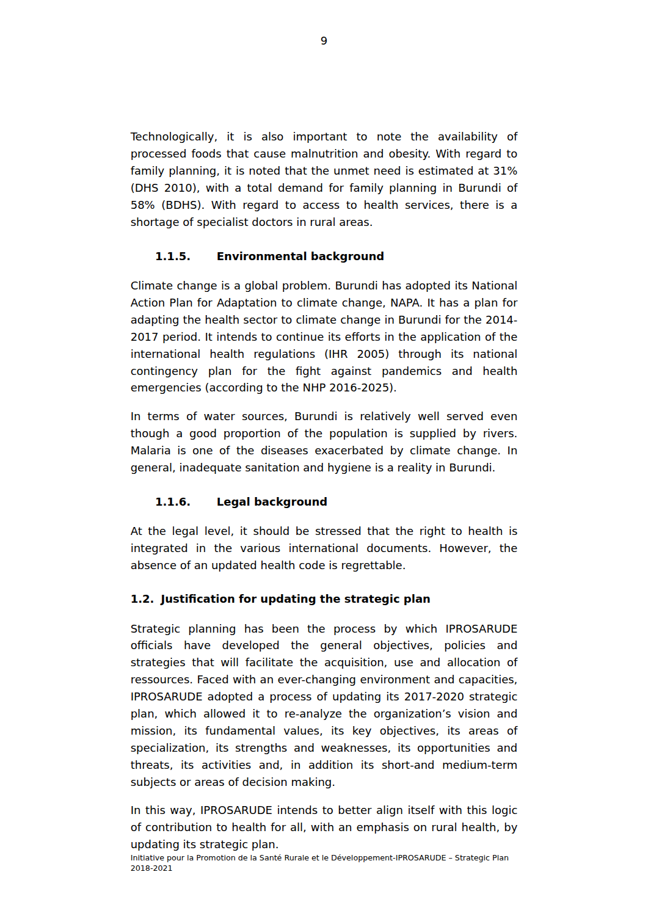9
Technologically, it is also important to note the availability of processed foods that cause malnutrition and obesity. With regard to family planning, it is noted that the unmet need is estimated at 31% (DHS 2010), with a total demand for family planning in Burundi of 58% (BDHS). With regard to access to health services, there is a shortage of specialist doctors in rural areas.
1.1.5. Environmental background
Climate change is a global problem. Burundi has adopted its National Action Plan for Adaptation to climate change, NAPA. It has a plan for adapting the health sector to climate change in Burundi for the 2014-2017 period. It intends to continue its efforts in the application of the international health regulations (IHR 2005) through its national contingency plan for the fight against pandemics and health emergencies (according to the NHP 2016-2025).
In terms of water sources, Burundi is relatively well served even though a good proportion of the population is supplied by rivers. Malaria is one of the diseases exacerbated by climate change. In general, inadequate sanitation and hygiene is a reality in Burundi.
1.1.6. Legal background
At the legal level, it should be stressed that the right to health is integrated in the various international documents. However, the absence of an updated health code is regrettable.
1.2. Justification for updating the strategic plan
Strategic planning has been the process by which IPROSARUDE officials have developed the general objectives, policies and strategies that will facilitate the acquisition, use and allocation of ressources. Faced with an ever-changing environment and capacities, IPROSARUDE adopted a process of updating its 2017-2020 strategic plan, which allowed it to re-analyze the organization’s vision and mission, its fundamental values, its key objectives, its areas of specialization, its strengths and weaknesses, its opportunities and threats, its activities and, in addition its short-and medium-term subjects or areas of decision making.
In this way, IPROSARUDE intends to better align itself with this logic of contribution to health for all, with an emphasis on rural health, by updating its strategic plan.
Initiative pour la Promotion de la Santé Rurale et le Développement-IPROSARUDE – Strategic Plan 2018-2021